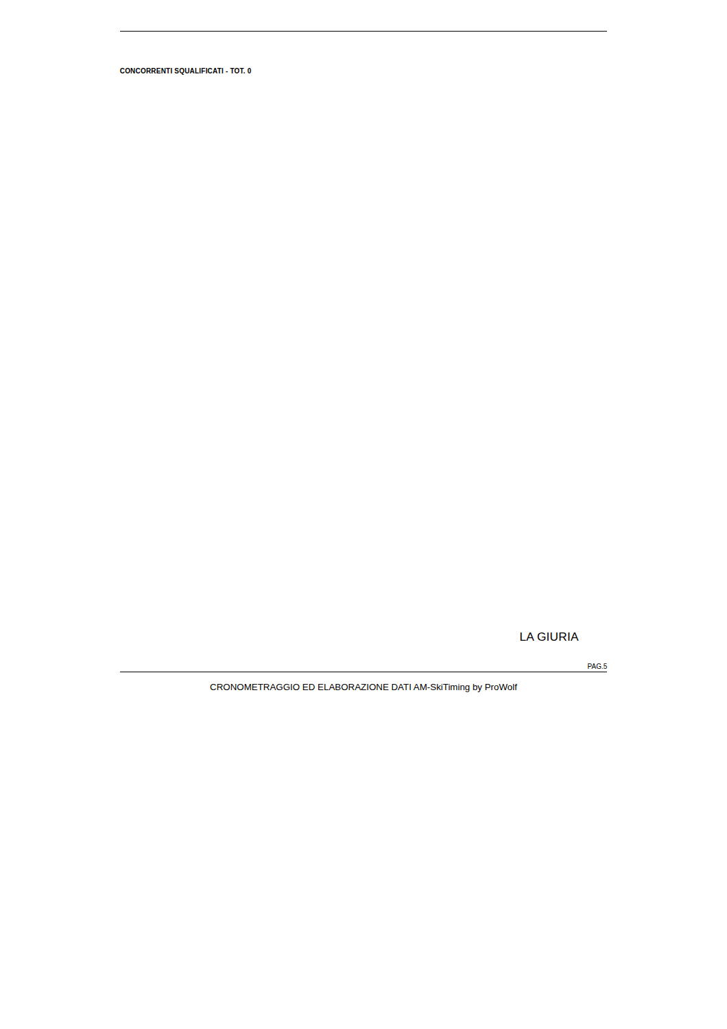CONCORRENTI SQUALIFICATI - TOT. 0
LA GIURIA
PAG.5
CRONOMETRAGGIO ED ELABORAZIONE DATI AM-SkiTiming by ProWolf